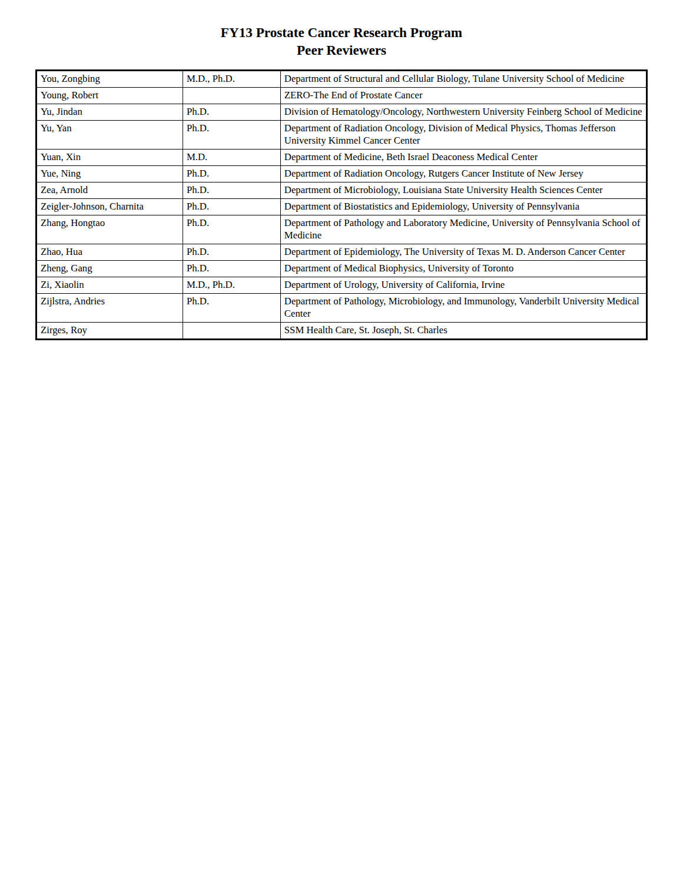FY13 Prostate Cancer Research Program Peer Reviewers
| You, Zongbing | M.D., Ph.D. | Department of Structural and Cellular Biology, Tulane University School of Medicine |
| Young, Robert | | ZERO-The End of Prostate Cancer |
| Yu, Jindan | Ph.D. | Division of Hematology/Oncology, Northwestern University Feinberg School of Medicine |
| Yu, Yan | Ph.D. | Department of Radiation Oncology, Division of Medical Physics, Thomas Jefferson University Kimmel Cancer Center |
| Yuan, Xin | M.D. | Department of Medicine, Beth Israel Deaconess Medical Center |
| Yue, Ning | Ph.D. | Department of Radiation Oncology, Rutgers Cancer Institute of New Jersey |
| Zea, Arnold | Ph.D. | Department of Microbiology, Louisiana State University Health Sciences Center |
| Zeigler-Johnson, Charnita | Ph.D. | Department of Biostatistics and Epidemiology, University of Pennsylvania |
| Zhang, Hongtao | Ph.D. | Department of Pathology and Laboratory Medicine, University of Pennsylvania School of Medicine |
| Zhao, Hua | Ph.D. | Department of Epidemiology, The University of Texas M. D. Anderson Cancer Center |
| Zheng, Gang | Ph.D. | Department of Medical Biophysics, University of Toronto |
| Zi, Xiaolin | M.D., Ph.D. | Department of Urology, University of California, Irvine |
| Zijlstra, Andries | Ph.D. | Department of Pathology, Microbiology, and Immunology, Vanderbilt University Medical Center |
| Zirges, Roy | | SSM Health Care, St. Joseph, St. Charles |